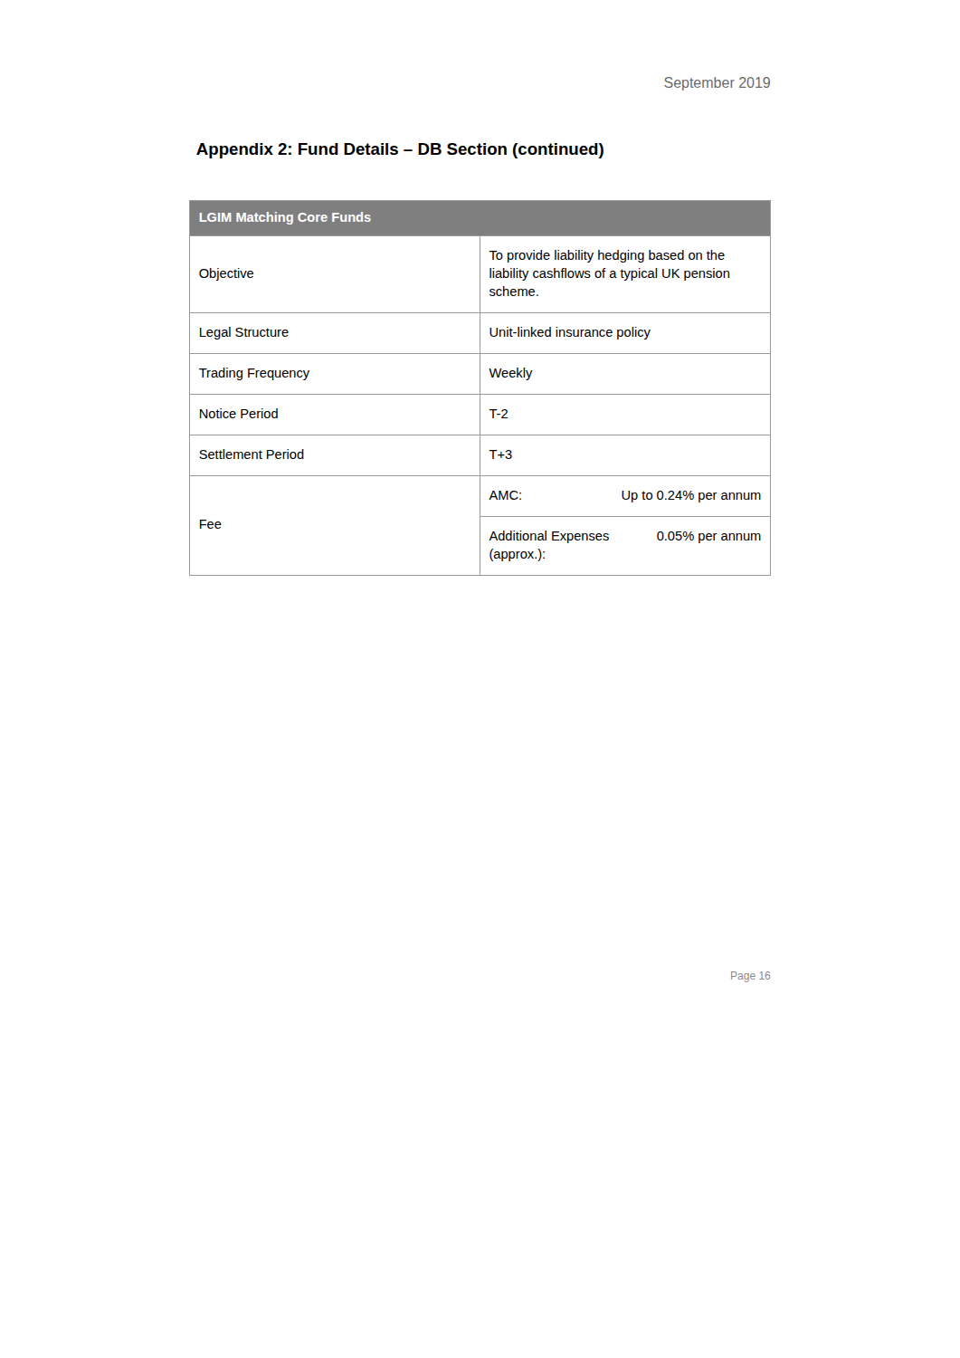September 2019
Appendix 2: Fund Details – DB Section (continued)
| LGIM Matching Core Funds |
| --- |
| Objective | To provide liability hedging based on the liability cashflows of a typical UK pension scheme. |
| Legal Structure | Unit-linked insurance policy |
| Trading Frequency | Weekly |
| Notice Period | T-2 |
| Settlement Period | T+3 |
| Fee | AMC: Up to 0.24% per annum |
| Additional Expenses (approx.): 0.05% per annum |
Page 16